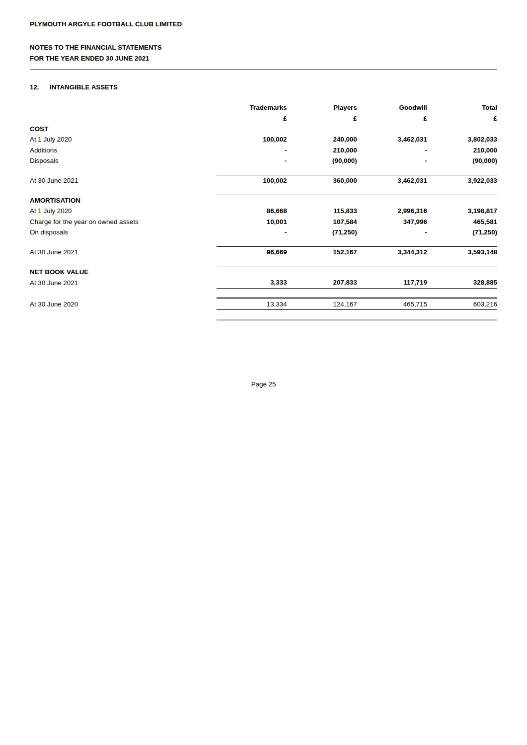PLYMOUTH ARGYLE FOOTBALL CLUB LIMITED
NOTES TO THE FINANCIAL STATEMENTS
FOR THE YEAR ENDED 30 JUNE 2021
12. INTANGIBLE ASSETS
| | Trademarks | Players | Goodwill | Total |
| --- | --- | --- | --- | --- |
| | £ | £ | £ | £ |
| COST | | | | |
| At 1 July 2020 | 100,002 | 240,000 | 3,462,031 | 3,802,033 |
| Additions | - | 210,000 | - | 210,000 |
| Disposals | - | (90,000) | - | (90,000) |
| At 30 June 2021 | 100,002 | 360,000 | 3,462,031 | 3,922,033 |
| AMORTISATION | | | | |
| At 1 July 2020 | 86,668 | 115,833 | 2,996,316 | 3,198,817 |
| Charge for the year on owned assets | 10,001 | 107,584 | 347,996 | 465,581 |
| On disposals | - | (71,250) | - | (71,250) |
| At 30 June 2021 | 96,669 | 152,167 | 3,344,312 | 3,593,148 |
| NET BOOK VALUE | | | | |
| At 30 June 2021 | 3,333 | 207,833 | 117,719 | 328,885 |
| At 30 June 2020 | 13,334 | 124,167 | 465,715 | 603,216 |
Page 25